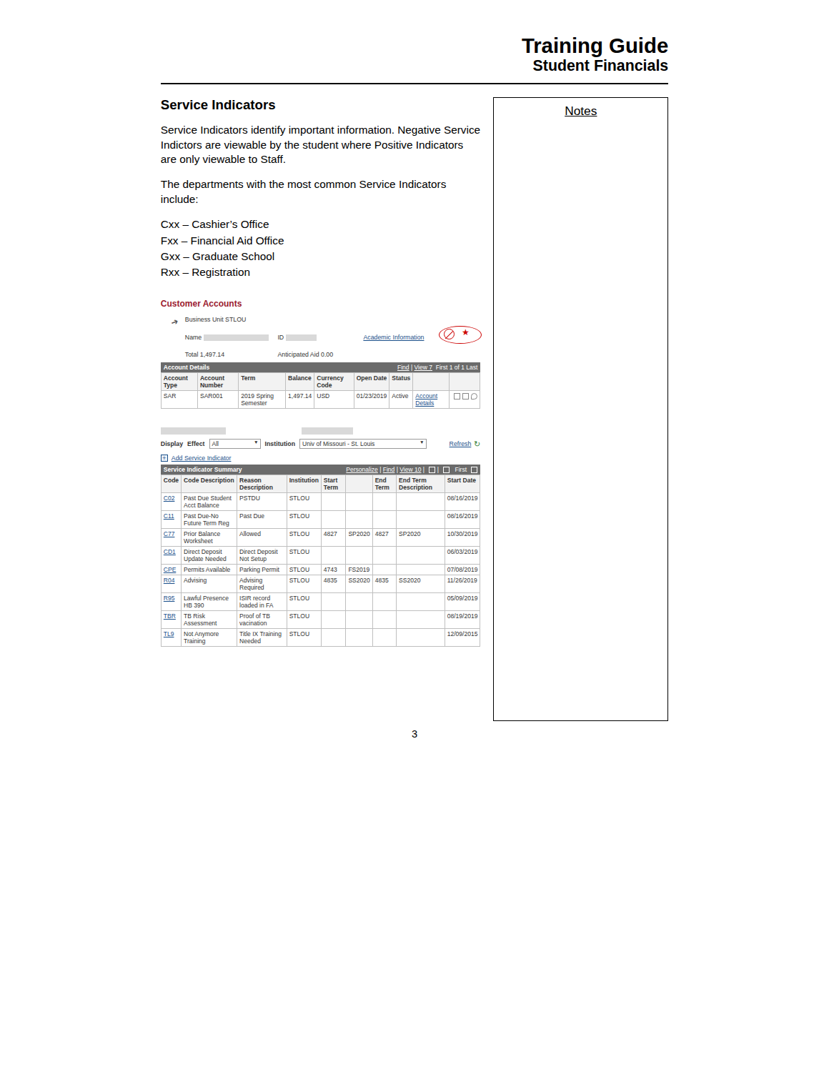Training Guide
Student Financials
Service Indicators
Service Indicators identify important information. Negative Service Indictors are viewable by the student where Positive Indicators are only viewable to Staff.
The departments with the most common Service Indicators include:
Cxx – Cashier’s Office
Fxx – Financial Aid Office
Gxx – Graduate School
Rxx – Registration
Customer Accounts
➔
Business Unit STLOU
Name
ID
Academic Information
★
Total 1,497.14
Anticipated Aid 0.00
Account Details Find | View 7 First 1 of 1 Last
| Account Type | Account Number | Term | Balance | Currency Code | Open Date | Status | | |
| --- | --- | --- | --- | --- | --- | --- | --- | --- |
| SAR | SAR001 | 2019 Spring Semester | 1,497.14 | USD | 01/23/2019 | Active | Account Details | |
Display Effect All Institution Univ of Missouri - St. Louis Refresh ↻
+ Add Service Indicator
Service Indicator Summary Personalize | Find | View 10 | | First
| Code | Code Description | Reason Description | Institution | Start Term | | End Term | End Term Description | Start Date |
| --- | --- | --- | --- | --- | --- | --- | --- | --- |
| C02 | Past Due Student Acct Balance | PSTDU | STLOU | | | | | 08/16/2019 |
| C11 | Past Due-No Future Term Reg | Past Due | STLOU | | | | | 08/16/2019 |
| C77 | Prior Balance Worksheet | Allowed | STLOU | 4827 | SP2020 | 4827 | SP2020 | 10/30/2019 |
| CD1 | Direct Deposit Update Needed | Direct Deposit Not Setup | STLOU | | | | | 06/03/2019 |
| CPE | Permits Available | Parking Permit | STLOU | 4743 | FS2019 | | | 07/08/2019 |
| R04 | Advising | Advising Required | STLOU | 4835 | SS2020 | 4835 | SS2020 | 11/26/2019 |
| R95 | Lawful Presence HB 390 | ISIR record loaded in FA | STLOU | | | | | 05/09/2019 |
| TBR | TB Risk Assessment | Proof of TB vacination | STLOU | | | | | 08/19/2019 |
| TL9 | Not Anymore Training | Title IX Training Needed | STLOU | | | | | 12/09/2015 |
Notes
3